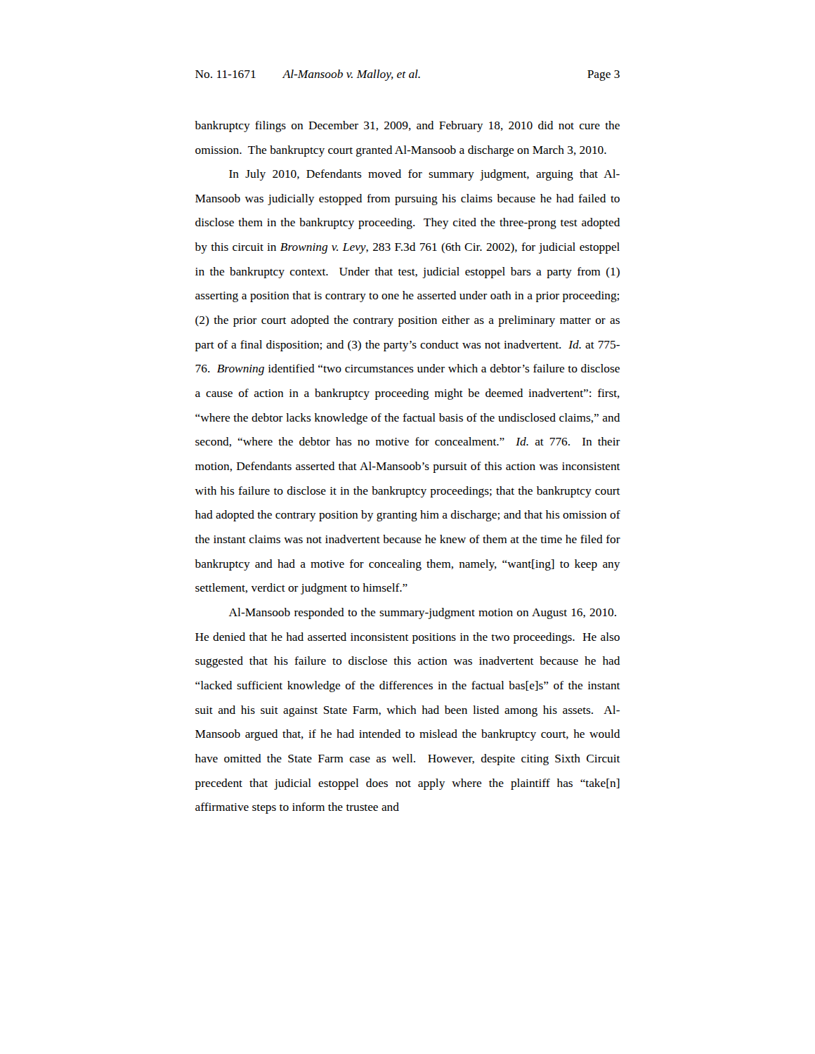No. 11-1671 Al-Mansoob v. Malloy, et al. Page 3
bankruptcy filings on December 31, 2009, and February 18, 2010 did not cure the omission. The bankruptcy court granted Al-Mansoob a discharge on March 3, 2010.
In July 2010, Defendants moved for summary judgment, arguing that Al-Mansoob was judicially estopped from pursuing his claims because he had failed to disclose them in the bankruptcy proceeding. They cited the three-prong test adopted by this circuit in Browning v. Levy, 283 F.3d 761 (6th Cir. 2002), for judicial estoppel in the bankruptcy context. Under that test, judicial estoppel bars a party from (1) asserting a position that is contrary to one he asserted under oath in a prior proceeding; (2) the prior court adopted the contrary position either as a preliminary matter or as part of a final disposition; and (3) the party’s conduct was not inadvertent. Id. at 775-76. Browning identified “two circumstances under which a debtor’s failure to disclose a cause of action in a bankruptcy proceeding might be deemed inadvertent”: first, “where the debtor lacks knowledge of the factual basis of the undisclosed claims,” and second, “where the debtor has no motive for concealment.” Id. at 776. In their motion, Defendants asserted that Al-Mansoob’s pursuit of this action was inconsistent with his failure to disclose it in the bankruptcy proceedings; that the bankruptcy court had adopted the contrary position by granting him a discharge; and that his omission of the instant claims was not inadvertent because he knew of them at the time he filed for bankruptcy and had a motive for concealing them, namely, “want[ing] to keep any settlement, verdict or judgment to himself.”
Al-Mansoob responded to the summary-judgment motion on August 16, 2010. He denied that he had asserted inconsistent positions in the two proceedings. He also suggested that his failure to disclose this action was inadvertent because he had “lacked sufficient knowledge of the differences in the factual bas[e]s” of the instant suit and his suit against State Farm, which had been listed among his assets. Al-Mansoob argued that, if he had intended to mislead the bankruptcy court, he would have omitted the State Farm case as well. However, despite citing Sixth Circuit precedent that judicial estoppel does not apply where the plaintiff has “take[n] affirmative steps to inform the trustee and